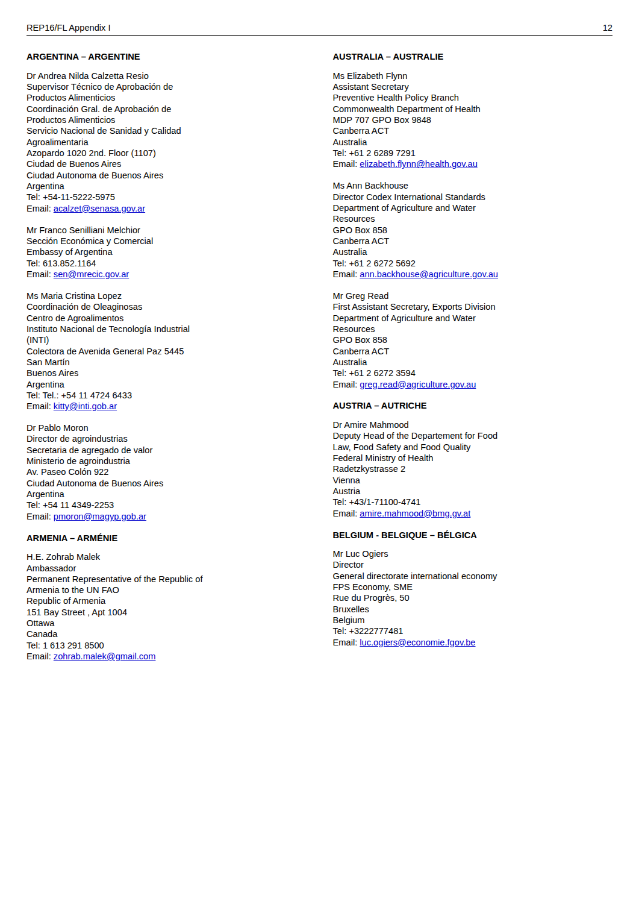REP16/FL Appendix I 12
Argentina – Argentine
Dr Andrea Nilda Calzetta Resio
Supervisor Técnico de Aprobación de
Productos Alimenticios
Coordinación Gral. de Aprobación de
Productos Alimenticios
Servicio Nacional de Sanidad y Calidad
Agroalimentaria
Azopardo 1020 2nd. Floor (1107)
Ciudad de Buenos Aires
Ciudad Autonoma de Buenos Aires
Argentina
Tel: +54-11-5222-5975
Email: acalzet@senasa.gov.ar
Mr Franco Senilliani Melchior
Sección Económica y Comercial
Embassy of Argentina
Tel: 613.852.1164
Email: sen@mrecic.gov.ar
Ms Maria Cristina Lopez
Coordinación de Oleaginosas
Centro de Agroalimentos
Instituto Nacional de Tecnología Industrial
(INTI)
Colectora de Avenida General Paz 5445
San Martín
Buenos Aires
Argentina
Tel: Tel.: +54 11 4724 6433
Email: kitty@inti.gob.ar
Dr Pablo Moron
Director de agroindustrias
Secretaria de agregado de valor
Ministerio de agroindustria
Av. Paseo Colón 922
Ciudad Autonoma de Buenos Aires
Argentina
Tel: +54 11 4349-2253
Email: pmoron@magyp.gob.ar
Armenia – Arménie
H.E. Zohrab Malek
Ambassador
Permanent Representative of the Republic of
Armenia to the UN FAO
Republic of Armenia
151 Bay Street , Apt 1004
Ottawa
Canada
Tel: 1 613 291 8500
Email: zohrab.malek@gmail.com
Australia – Australie
Ms Elizabeth Flynn
Assistant Secretary
Preventive Health Policy Branch
Commonwealth Department of Health
MDP 707 GPO Box 9848
Canberra ACT
Australia
Tel: +61 2 6289 7291
Email: elizabeth.flynn@health.gov.au
Ms Ann Backhouse
Director Codex International Standards
Department of Agriculture and Water
Resources
GPO Box 858
Canberra ACT
Australia
Tel: +61 2 6272 5692
Email: ann.backhouse@agriculture.gov.au
Mr Greg Read
First Assistant Secretary, Exports Division
Department of Agriculture and Water
Resources
GPO Box 858
Canberra ACT
Australia
Tel: +61 2 6272 3594
Email: greg.read@agriculture.gov.au
Austria – Autriche
Dr Amire Mahmood
Deputy Head of the Departement for Food
Law, Food Safety and Food Quality
Federal Ministry of Health
Radetzkystrasse 2
Vienna
Austria
Tel: +43/1-71100-4741
Email: amire.mahmood@bmg.gv.at
Belgium - Belgique – Bélgica
Mr Luc Ogiers
Director
General directorate international economy
FPS Economy, SME
Rue du Progrès, 50
Bruxelles
Belgium
Tel: +3222777481
Email: luc.ogiers@economie.fgov.be